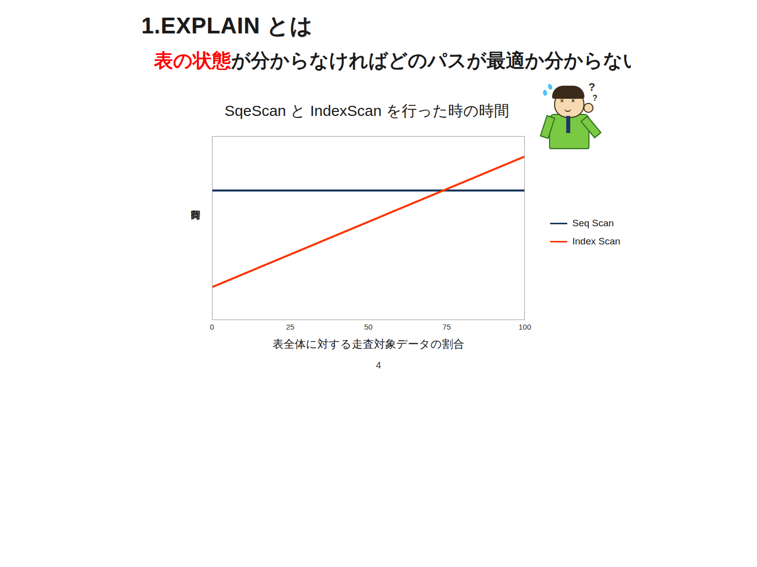1.EXPLAIN とは
表の状態が分からなければどのパスが最適か分からない
SqeScan と IndexScan を行った時の時間
?
?
×
×
実行時間
0 25 50 75 100
表全体に対する走査対象データの割合
Seq Scan
Index Scan
4